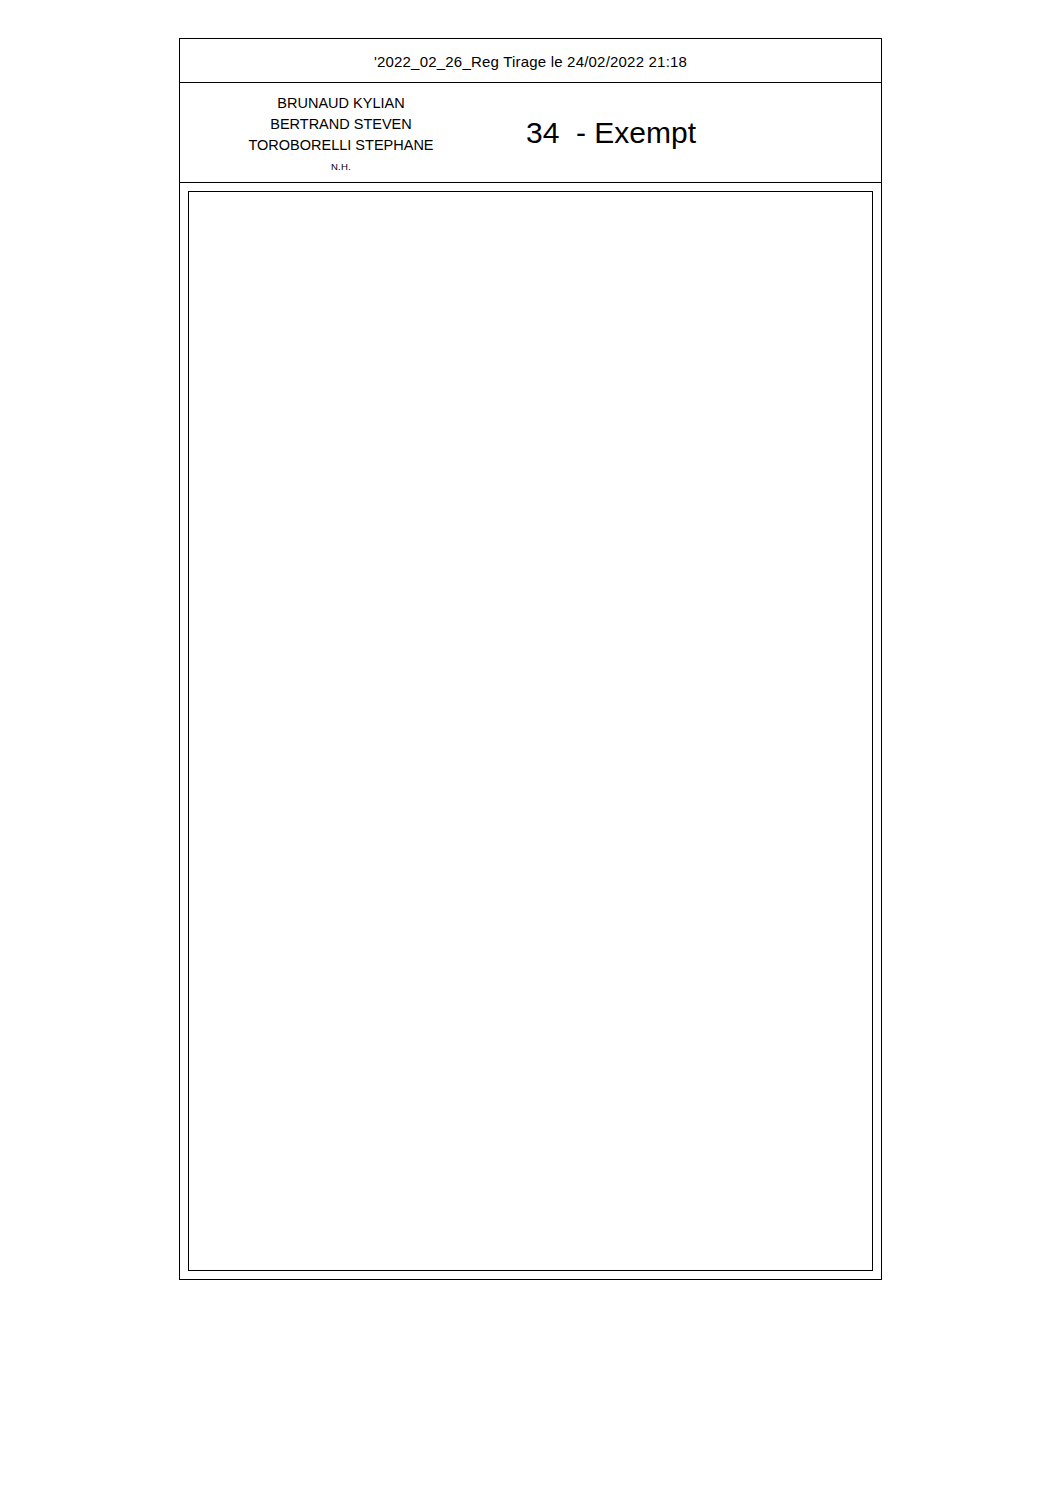'2022_02_26_Reg Tirage le 24/02/2022 21:18
BRUNAUD KYLIAN
BERTRAND STEVEN
TOROBORELLI STEPHANE
N.H.
34 - Exempt